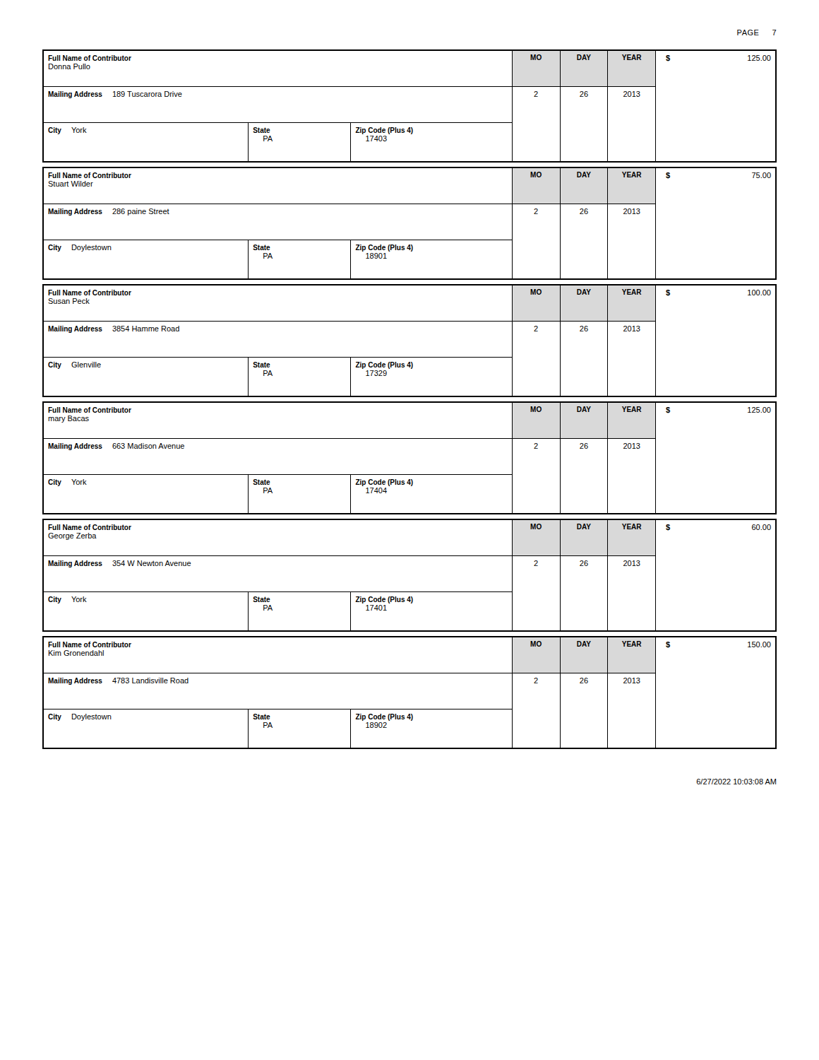PAGE7
| Full Name of Contributor Donna Pullo | MO | DAY | YEAR | $ 125.00 |
| Mailing Address 189 Tuscarora Drive | 2 | 26 | 2013 |
| City York | State PA | Zip Code (Plus 4) 17403 |
| Full Name of Contributor Stuart Wilder | MO | DAY | YEAR | $ 75.00 |
| Mailing Address 286 paine Street | 2 | 26 | 2013 |
| City Doylestown | State PA | Zip Code (Plus 4) 18901 |
| Full Name of Contributor Susan Peck | MO | DAY | YEAR | $ 100.00 |
| Mailing Address 3854 Hamme Road | 2 | 26 | 2013 |
| City Glenville | State PA | Zip Code (Plus 4) 17329 |
| Full Name of Contributor mary Bacas | MO | DAY | YEAR | $ 125.00 |
| Mailing Address 663 Madison Avenue | 2 | 26 | 2013 |
| City York | State PA | Zip Code (Plus 4) 17404 |
| Full Name of Contributor George Zerba | MO | DAY | YEAR | $ 60.00 |
| Mailing Address 354 W Newton Avenue | 2 | 26 | 2013 |
| City York | State PA | Zip Code (Plus 4) 17401 |
| Full Name of Contributor Kim Gronendahl | MO | DAY | YEAR | $ 150.00 |
| Mailing Address 4783 Landisville Road | 2 | 26 | 2013 |
| City Doylestown | State PA | Zip Code (Plus 4) 18902 |
6/27/2022 10:03:08 AM